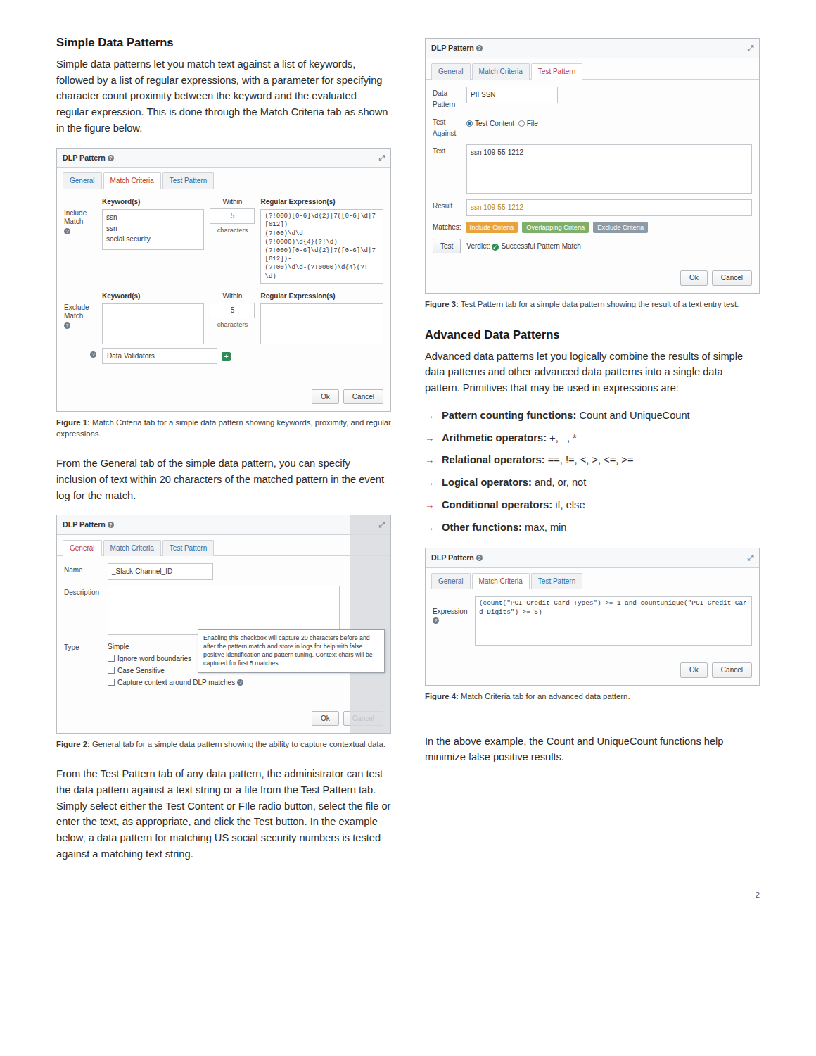Simple Data Patterns
Simple data patterns let you match text against a list of keywords, followed by a list of regular expressions, with a parameter for specifying character count proximity between the keyword and the evaluated regular expression. This is done through the Match Criteria tab as shown in the figure below.
DLP Pattern?⤢
General
Match Criteria
Test Pattern
Include
Match
?
Keyword(s)
ssn
ssn
social security
Within
5
characters
Regular Expression(s)
(?!000)[0-6]\d{2}|7([0-6]\d|7[012])
(?!00)\d\d
(?!0000)\d{4}(?!\d)
(?!000)[0-6]\d{2}|7([0-6]\d|7[012])-
(?!00)\d\d-(?!0000)\d{4}(?!\d)
Exclude
Match
?
Keyword(s)
Within
5
characters
Regular Expression(s)
?
Data Validators
+
Ok
Cancel
Figure 1: Match Criteria tab for a simple data pattern showing keywords, proximity, and regular expressions.
From the General tab of the simple data pattern, you can specify inclusion of text within 20 characters of the matched pattern in the event log for the match.
DLP Pattern?⤢
General
Match Criteria
Test Pattern
Name
_Slack-Channel_ID
Description
Type
Simple
Ignore word boundaries
Case Sensitive
Capture context around DLP matches ?
Enabling this checkbox will capture 20 characters before and after the pattern match and store in logs for help with false positive identification and pattern tuning. Context chars will be captured for first 5 matches.
Ok
Cancel
Figure 2: General tab for a simple data pattern showing the ability to capture contextual data.
From the Test Pattern tab of any data pattern, the administrator can test the data pattern against a text string or a file from the Test Pattern tab. Simply select either the Test Content or FIle radio button, select the file or enter the text, as appropriate, and click the Test button. In the example below, a data pattern for matching US social security numbers is tested against a matching text string.
DLP Pattern?⤢
General
Match Criteria
Test Pattern
Data
Pattern
PII SSN
Test
Against
Test Content File
Text
ssn 109-55-1212
Result
ssn 109-55-1212
Matches: Include Criteria Overlapping Criteria Exclude Criteria
Test
Verdict: ✓Successful Pattern Match
Ok
Cancel
Figure 3: Test Pattern tab for a simple data pattern showing the result of a text entry test.
Advanced Data Patterns
Advanced data patterns let you logically combine the results of simple data patterns and other advanced data patterns into a single data pattern. Primitives that may be used in expressions are:
→Pattern counting functions: Count and UniqueCount
→Arithmetic operators: +, –, *
→Relational operators: ==, !=, <, >, <=, >=
→Logical operators: and, or, not
→Conditional operators: if, else
→Other functions: max, min
DLP Pattern?⤢
General
Match Criteria
Test Pattern
Expression
?
(count("PCI Credit-Card Types") >= 1 and countunique("PCI Credit-Card Digits") >= 5)
Ok
Cancel
Figure 4: Match Criteria tab for an advanced data pattern.
In the above example, the Count and UniqueCount functions help minimize false positive results.
2